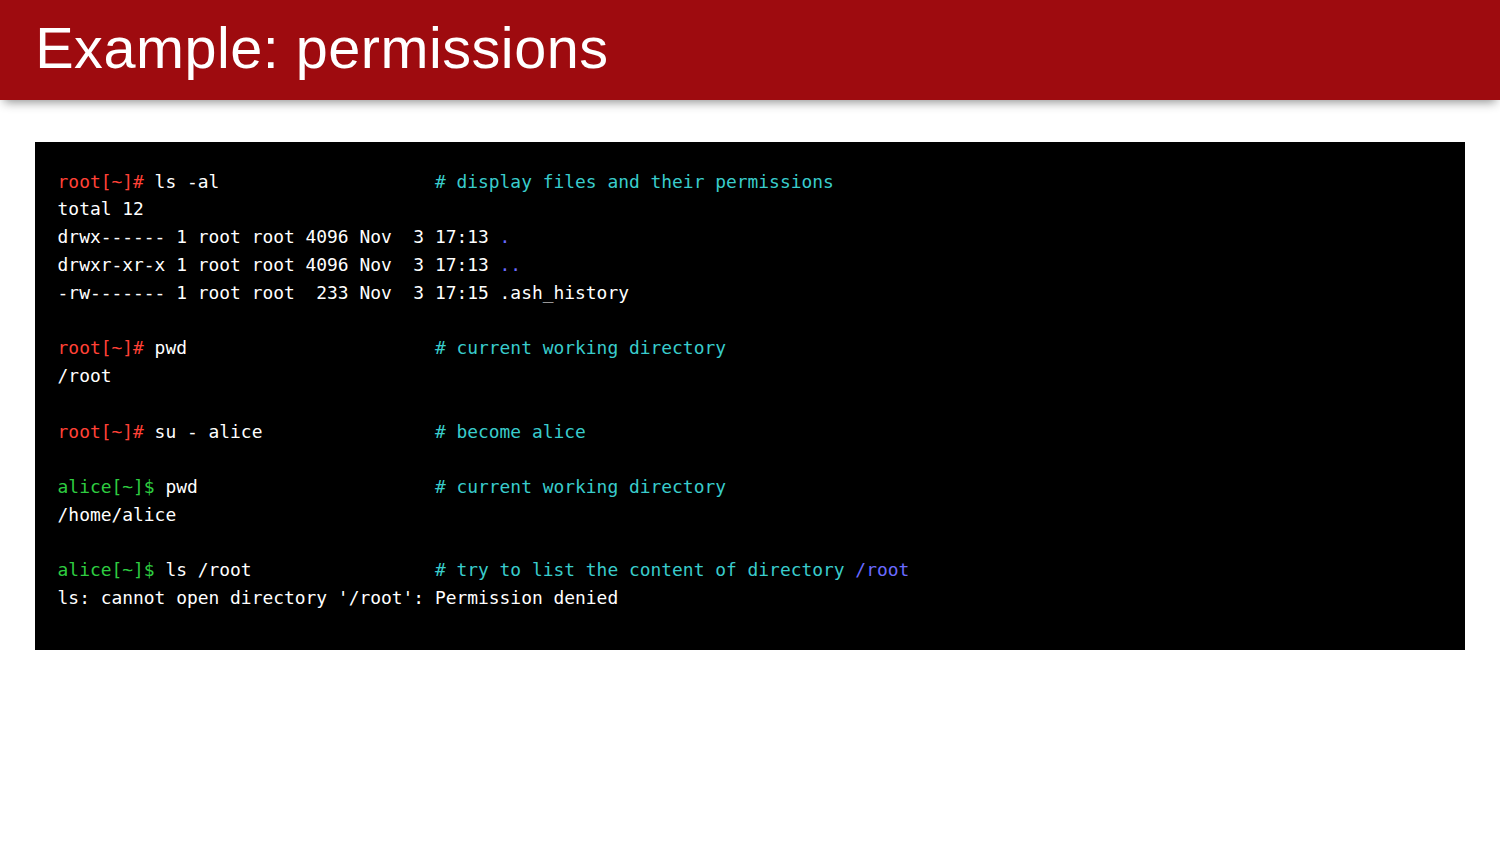Example: permissions
root[~]# ls -al                    # display files and their permissions
total 12
drwx------ 1 root root 4096 Nov  3 17:13 .
drwxr-xr-x 1 root root 4096 Nov  3 17:13 ..
-rw------- 1 root root  233 Nov  3 17:15 .ash_history

root[~]# pwd                       # current working directory
/root

root[~]# su - alice                # become alice

alice[~]$ pwd                      # current working directory
/home/alice

alice[~]$ ls /root                 # try to list the content of directory /root
ls: cannot open directory '/root': Permission denied